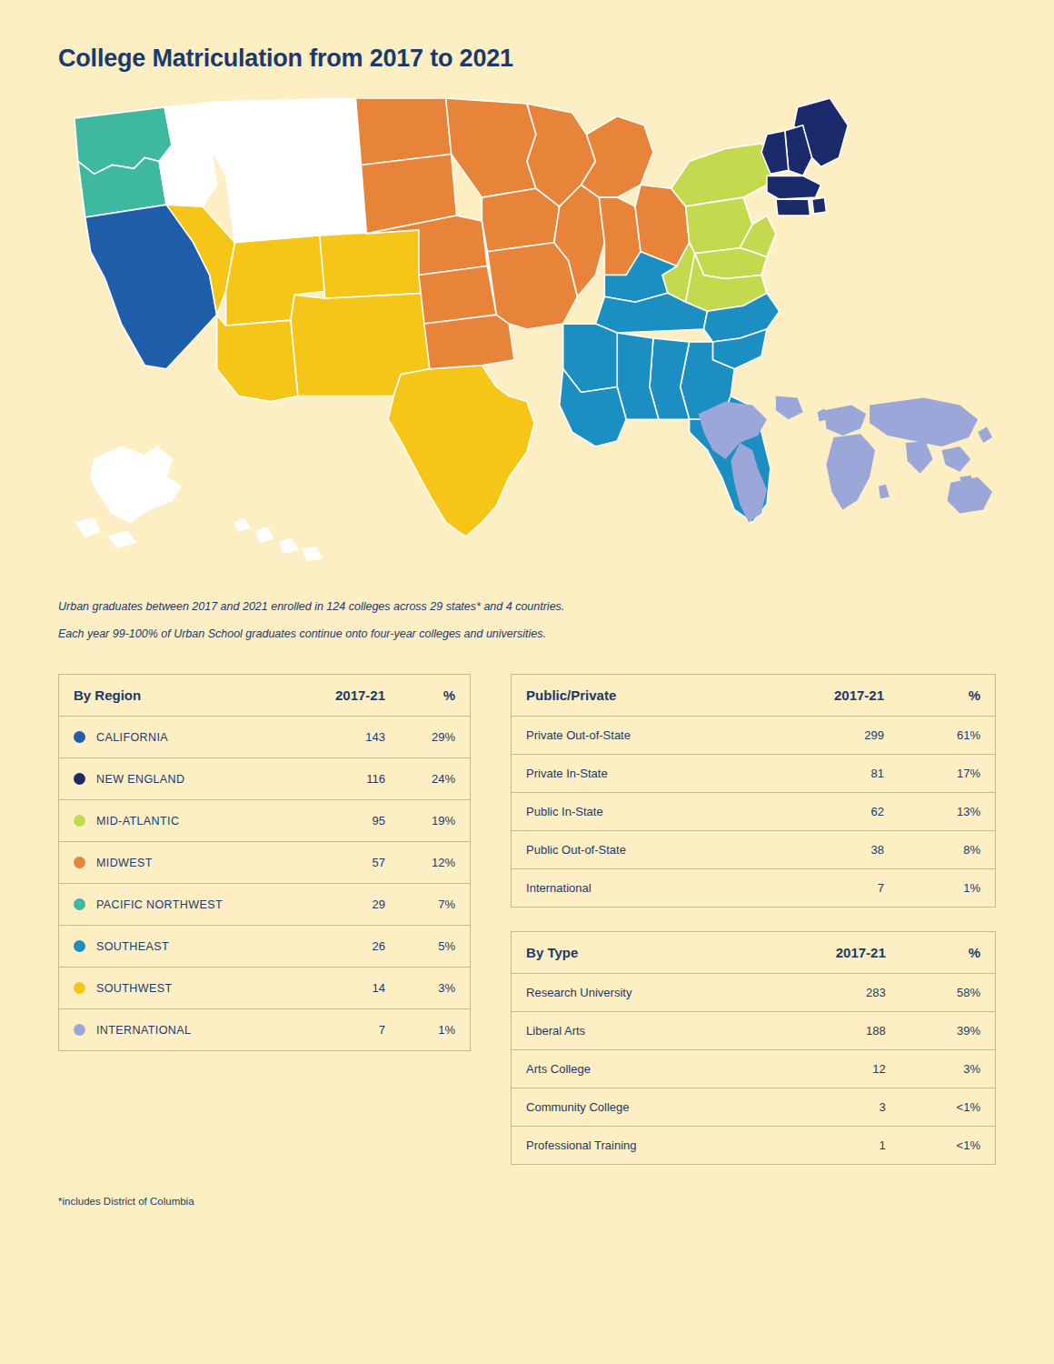College Matriculation from 2017 to 2021
College matriculation regions map
Urban graduates between 2017 and 2021 enrolled in 124 colleges across 29 states* and 4 countries.
Each year 99-100% of Urban School graduates continue onto four-year colleges and universities.
| By Region | 2017-21 | % |
| --- | --- | --- |
| CALIFORNIA | 143 | 29% |
| NEW ENGLAND | 116 | 24% |
| MID-ATLANTIC | 95 | 19% |
| MIDWEST | 57 | 12% |
| PACIFIC NORTHWEST | 29 | 7% |
| SOUTHEAST | 26 | 5% |
| SOUTHWEST | 14 | 3% |
| INTERNATIONAL | 7 | 1% |
| Public/Private | 2017-21 | % |
| --- | --- | --- |
| Private Out-of-State | 299 | 61% |
| Private In-State | 81 | 17% |
| Public In-State | 62 | 13% |
| Public Out-of-State | 38 | 8% |
| International | 7 | 1% |
| By Type | 2017-21 | % |
| --- | --- | --- |
| Research University | 283 | 58% |
| Liberal Arts | 188 | 39% |
| Arts College | 12 | 3% |
| Community College | 3 | <1% |
| Professional Training | 1 | <1% |
*includes District of Columbia